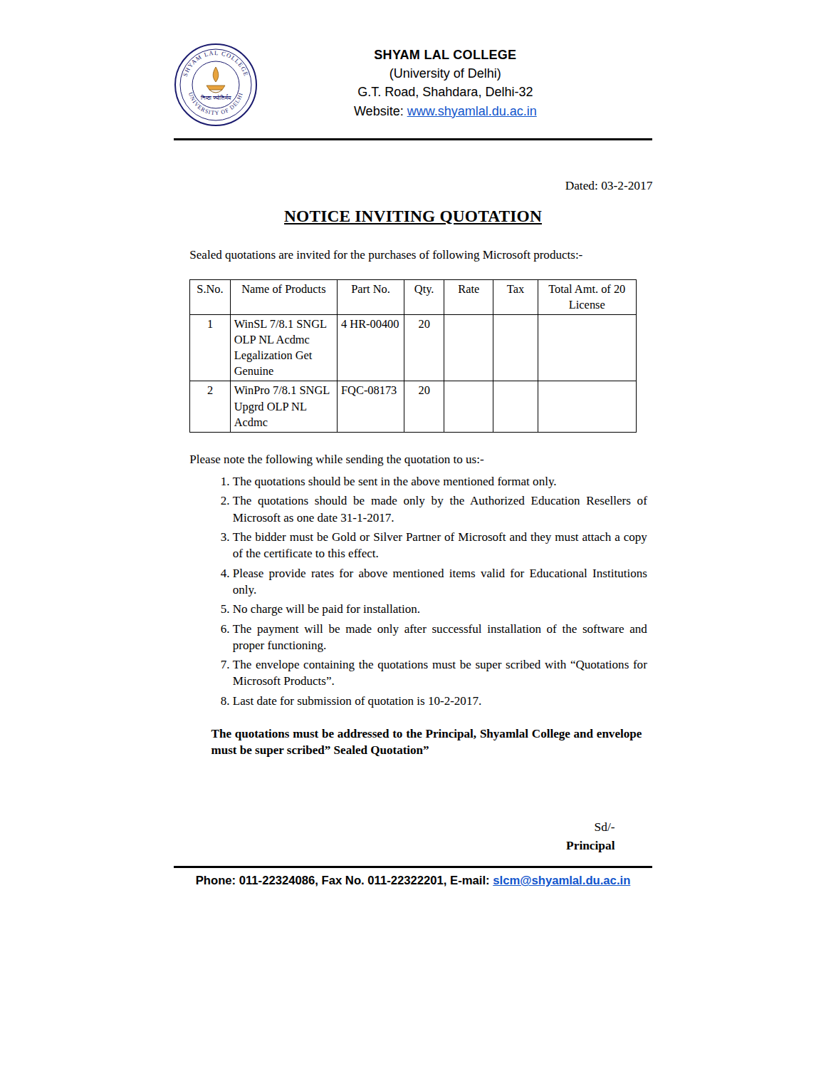SHYAM LAL COLLEGE UNIVERSITY OF DELHI निष्ठा ज्योतिर्मय
SHYAM LAL COLLEGE
(University of Delhi)
G.T. Road, Shahdara, Delhi-32
Website: www.shyamlal.du.ac.in
Dated: 03-2-2017
NOTICE INVITING QUOTATION
Sealed quotations are invited for the purchases of following Microsoft products:-
| S.No. | Name of Products | Part No. | Qty. | Rate | Tax | Total Amt. of 20 License |
| --- | --- | --- | --- | --- | --- | --- |
| 1 | WinSL 7/8.1 SNGL OLP NL Acdmc Legalization Get Genuine | 4 HR-00400 | 20 | | | |
| 2 | WinPro 7/8.1 SNGL Upgrd OLP NL Acdmc | FQC-08173 | 20 | | | |
Please note the following while sending the quotation to us:-
The quotations should be sent in the above mentioned format only.
The quotations should be made only by the Authorized Education Resellers of Microsoft as one date 31-1-2017.
The bidder must be Gold or Silver Partner of Microsoft and they must attach a copy of the certificate to this effect.
Please provide rates for above mentioned items valid for Educational Institutions only.
No charge will be paid for installation.
The payment will be made only after successful installation of the software and proper functioning.
The envelope containing the quotations must be super scribed with “Quotations for Microsoft Products”.
Last date for submission of quotation is 10-2-2017.
The quotations must be addressed to the Principal, Shyamlal College and envelope must be super scribed” Sealed Quotation”
Sd/-
Principal
Phone: 011-22324086, Fax No. 011-22322201, E-mail: slcm@shyamlal.du.ac.in